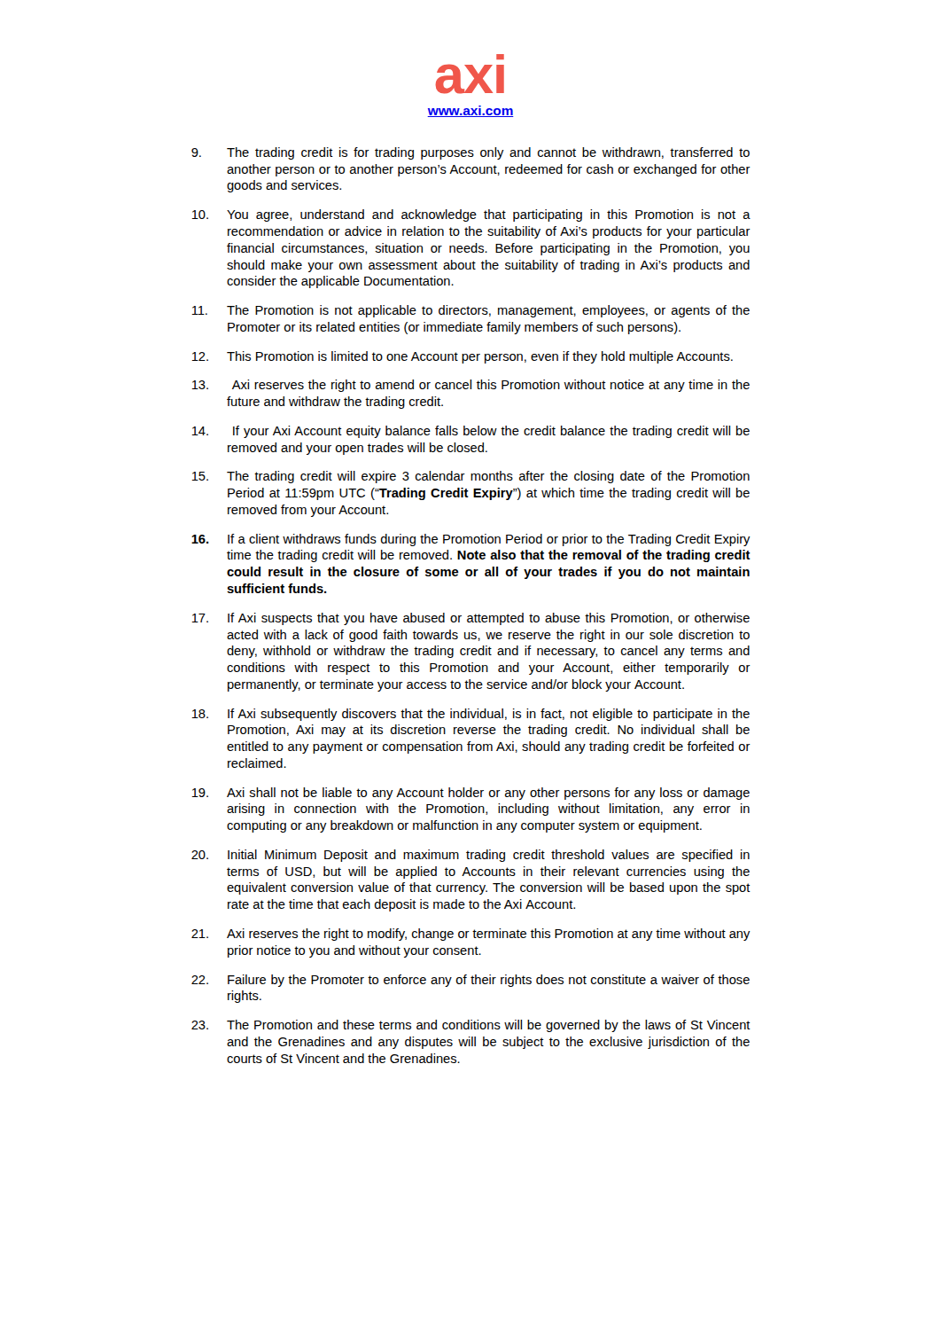axi
www.axi.com
The trading credit is for trading purposes only and cannot be withdrawn, transferred to another person or to another person’s Account, redeemed for cash or exchanged for other goods and services.
You agree, understand and acknowledge that participating in this Promotion is not a recommendation or advice in relation to the suitability of Axi’s products for your particular financial circumstances, situation or needs. Before participating in the Promotion, you should make your own assessment about the suitability of trading in Axi’s products and consider the applicable Documentation.
The Promotion is not applicable to directors, management, employees, or agents of the Promoter or its related entities (or immediate family members of such persons).
This Promotion is limited to one Account per person, even if they hold multiple Accounts.
Axi reserves the right to amend or cancel this Promotion without notice at any time in the future and withdraw the trading credit.
If your Axi Account equity balance falls below the credit balance the trading credit will be removed and your open trades will be closed.
The trading credit will expire 3 calendar months after the closing date of the Promotion Period at 11:59pm UTC (“Trading Credit Expiry”) at which time the trading credit will be removed from your Account.
If a client withdraws funds during the Promotion Period or prior to the Trading Credit Expiry time the trading credit will be removed. Note also that the removal of the trading credit could result in the closure of some or all of your trades if you do not maintain sufficient funds.
If Axi suspects that you have abused or attempted to abuse this Promotion, or otherwise acted with a lack of good faith towards us, we reserve the right in our sole discretion to deny, withhold or withdraw the trading credit and if necessary, to cancel any terms and conditions with respect to this Promotion and your Account, either temporarily or permanently, or terminate your access to the service and/or block your Account.
If Axi subsequently discovers that the individual, is in fact, not eligible to participate in the Promotion, Axi may at its discretion reverse the trading credit. No individual shall be entitled to any payment or compensation from Axi, should any trading credit be forfeited or reclaimed.
Axi shall not be liable to any Account holder or any other persons for any loss or damage arising in connection with the Promotion, including without limitation, any error in computing or any breakdown or malfunction in any computer system or equipment.
Initial Minimum Deposit and maximum trading credit threshold values are specified in terms of USD, but will be applied to Accounts in their relevant currencies using the equivalent conversion value of that currency. The conversion will be based upon the spot rate at the time that each deposit is made to the Axi Account.
Axi reserves the right to modify, change or terminate this Promotion at any time without any prior notice to you and without your consent.
Failure by the Promoter to enforce any of their rights does not constitute a waiver of those rights.
The Promotion and these terms and conditions will be governed by the laws of St Vincent and the Grenadines and any disputes will be subject to the exclusive jurisdiction of the courts of St Vincent and the Grenadines.